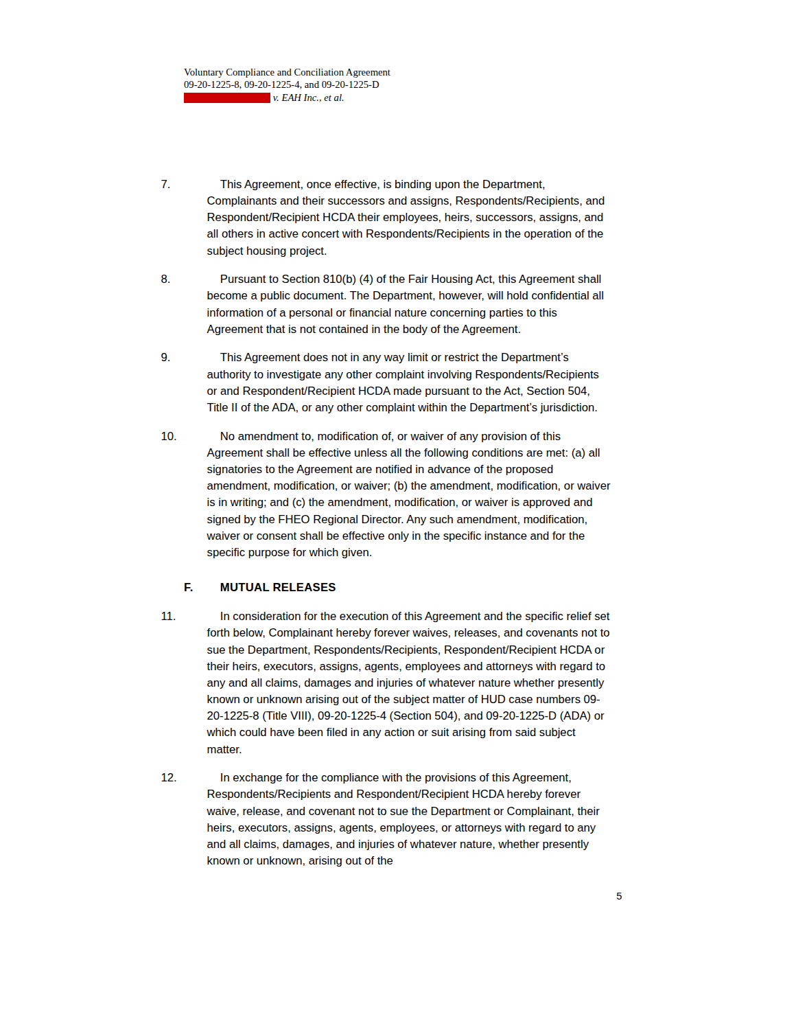Voluntary Compliance and Conciliation Agreement
09-20-1225-8, 09-20-1225-4, and 09-20-1225-D
NAME REDACTED v. EAH Inc., et al.
7. This Agreement, once effective, is binding upon the Department, Complainants and their successors and assigns, Respondents/Recipients, and Respondent/Recipient HCDA their employees, heirs, successors, assigns, and all others in active concert with Respondents/Recipients in the operation of the subject housing project.
8. Pursuant to Section 810(b) (4) of the Fair Housing Act, this Agreement shall become a public document. The Department, however, will hold confidential all information of a personal or financial nature concerning parties to this Agreement that is not contained in the body of the Agreement.
9. This Agreement does not in any way limit or restrict the Department’s authority to investigate any other complaint involving Respondents/Recipients or and Respondent/Recipient HCDA made pursuant to the Act, Section 504, Title II of the ADA, or any other complaint within the Department’s jurisdiction.
10. No amendment to, modification of, or waiver of any provision of this Agreement shall be effective unless all the following conditions are met: (a) all signatories to the Agreement are notified in advance of the proposed amendment, modification, or waiver; (b) the amendment, modification, or waiver is in writing; and (c) the amendment, modification, or waiver is approved and signed by the FHEO Regional Director. Any such amendment, modification, waiver or consent shall be effective only in the specific instance and for the specific purpose for which given.
F. MUTUAL RELEASES
11. In consideration for the execution of this Agreement and the specific relief set forth below, Complainant hereby forever waives, releases, and covenants not to sue the Department, Respondents/Recipients, Respondent/Recipient HCDA or their heirs, executors, assigns, agents, employees and attorneys with regard to any and all claims, damages and injuries of whatever nature whether presently known or unknown arising out of the subject matter of HUD case numbers 09-20-1225-8 (Title VIII), 09-20-1225-4 (Section 504), and 09-20-1225-D (ADA) or which could have been filed in any action or suit arising from said subject matter.
12. In exchange for the compliance with the provisions of this Agreement, Respondents/Recipients and Respondent/Recipient HCDA hereby forever waive, release, and covenant not to sue the Department or Complainant, their heirs, executors, assigns, agents, employees, or attorneys with regard to any and all claims, damages, and injuries of whatever nature, whether presently known or unknown, arising out of the
5